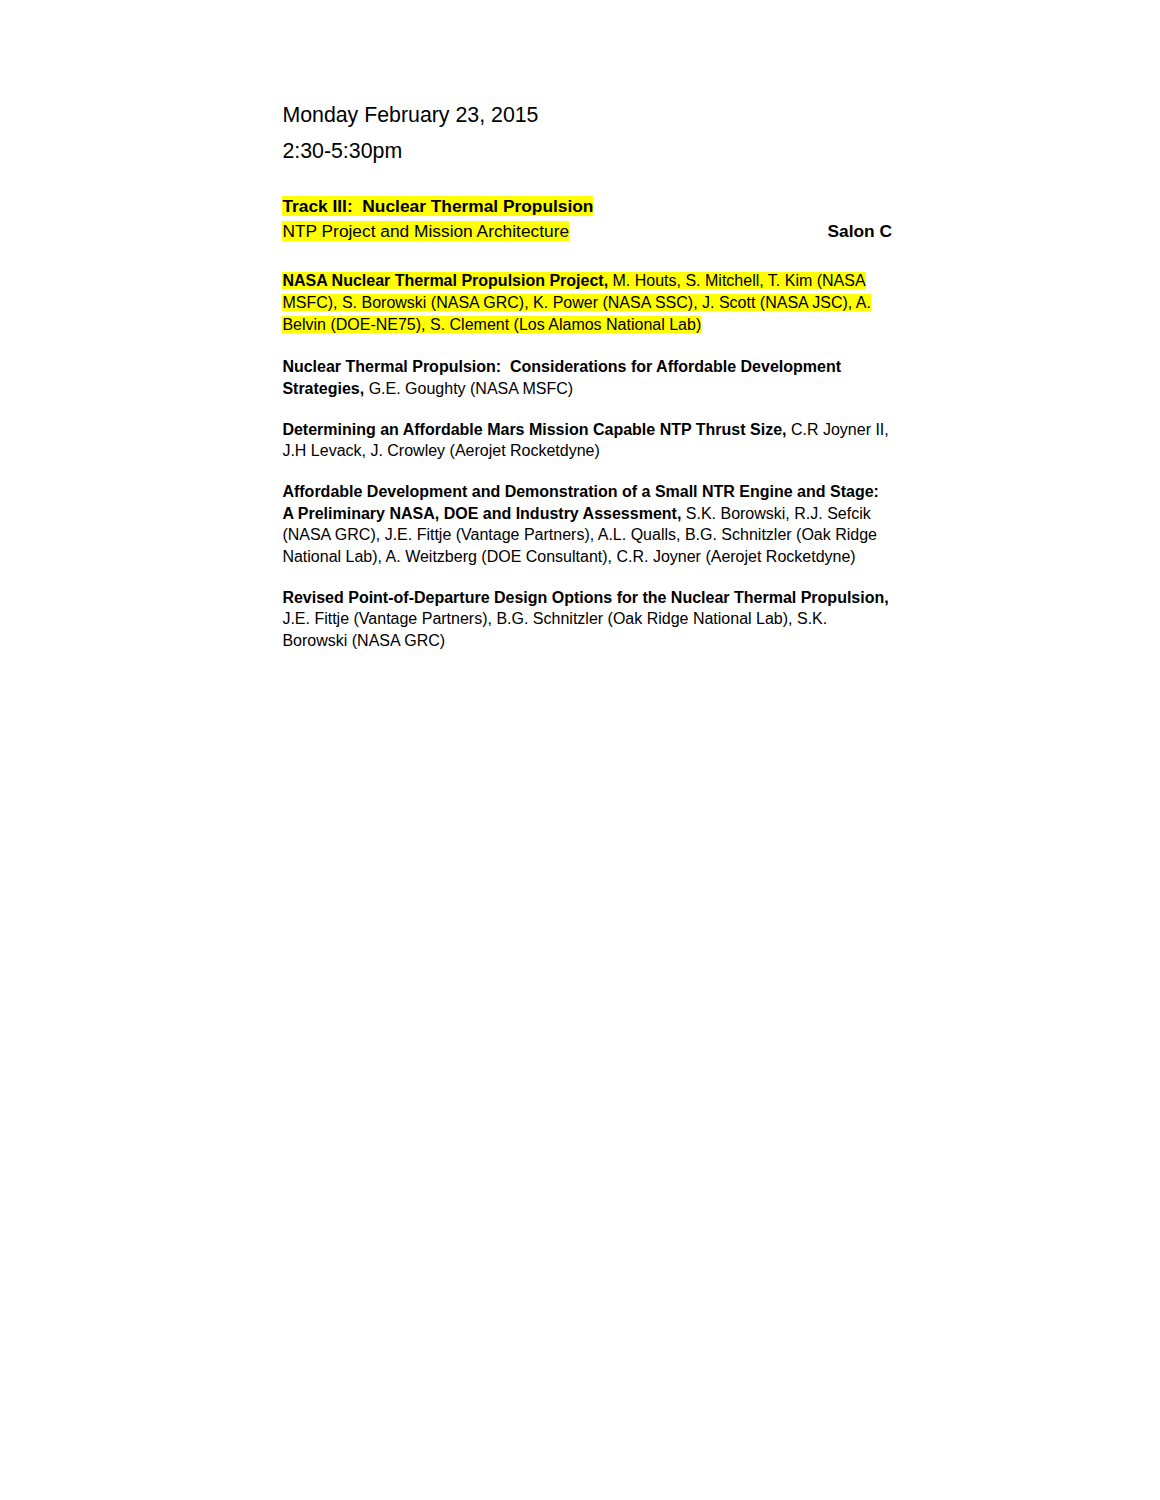Monday February 23, 2015
2:30-5:30pm
Track III: Nuclear Thermal Propulsion
NTP Project and Mission Architecture Salon C
NASA Nuclear Thermal Propulsion Project, M. Houts, S. Mitchell, T. Kim (NASA MSFC), S. Borowski (NASA GRC), K. Power (NASA SSC), J. Scott (NASA JSC), A. Belvin (DOE-NE75), S. Clement (Los Alamos National Lab)
Nuclear Thermal Propulsion: Considerations for Affordable Development Strategies, G.E. Goughty (NASA MSFC)
Determining an Affordable Mars Mission Capable NTP Thrust Size, C.R Joyner II, J.H Levack, J. Crowley (Aerojet Rocketdyne)
Affordable Development and Demonstration of a Small NTR Engine and Stage: A Preliminary NASA, DOE and Industry Assessment, S.K. Borowski, R.J. Sefcik (NASA GRC), J.E. Fittje (Vantage Partners), A.L. Qualls, B.G. Schnitzler (Oak Ridge National Lab), A. Weitzberg (DOE Consultant), C.R. Joyner (Aerojet Rocketdyne)
Revised Point-of-Departure Design Options for the Nuclear Thermal Propulsion, J.E. Fittje (Vantage Partners), B.G. Schnitzler (Oak Ridge National Lab), S.K. Borowski (NASA GRC)